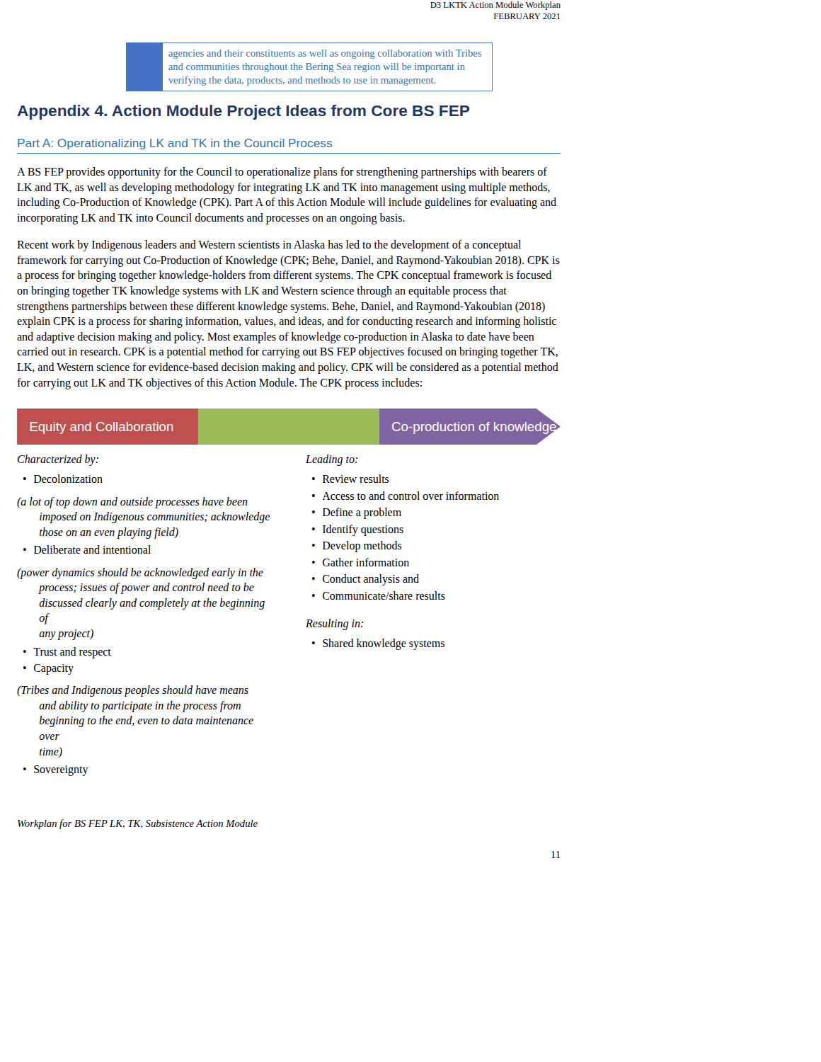D3 LKTK Action Module Workplan
FEBRUARY 2021
agencies and their constituents as well as ongoing collaboration with Tribes and communities throughout the Bering Sea region will be important in verifying the data, products, and methods to use in management.
Appendix 4. Action Module Project Ideas from Core BS FEP
Part A: Operationalizing LK and TK in the Council Process
A BS FEP provides opportunity for the Council to operationalize plans for strengthening partnerships with bearers of LK and TK, as well as developing methodology for integrating LK and TK into management using multiple methods, including Co-Production of Knowledge (CPK). Part A of this Action Module will include guidelines for evaluating and incorporating LK and TK into Council documents and processes on an ongoing basis.
Recent work by Indigenous leaders and Western scientists in Alaska has led to the development of a conceptual framework for carrying out Co-Production of Knowledge (CPK; Behe, Daniel, and Raymond-Yakoubian 2018). CPK is a process for bringing together knowledge-holders from different systems. The CPK conceptual framework is focused on bringing together TK knowledge systems with LK and Western science through an equitable process that strengthens partnerships between these different knowledge systems. Behe, Daniel, and Raymond-Yakoubian (2018) explain CPK is a process for sharing information, values, and ideas, and for conducting research and informing holistic and adaptive decision making and policy. Most examples of knowledge co-production in Alaska to date have been carried out in research. CPK is a potential method for carrying out BS FEP objectives focused on bringing together TK, LK, and Western science for evidence-based decision making and policy. CPK will be considered as a potential method for carrying out LK and TK objectives of this Action Module. The CPK process includes:
Equity and Collaboration Co-production of knowledge
Characterized by:
Decolonization
(a lot of top down and outside processes have been imposed on Indigenous communities; acknowledge those on an even playing field)
Deliberate and intentional
(power dynamics should be acknowledged early in the process; issues of power and control need to be discussed clearly and completely at the beginning of any project)
Trust and respect
Capacity
(Tribes and Indigenous peoples should have means and ability to participate in the process from beginning to the end, even to data maintenance over time)
Sovereignty
Leading to:
Review results
Access to and control over information
Define a problem
Identify questions
Develop methods
Gather information
Conduct analysis and
Communicate/share results
Resulting in:
Shared knowledge systems
Workplan for BS FEP LK, TK, Subsistence Action Module
11